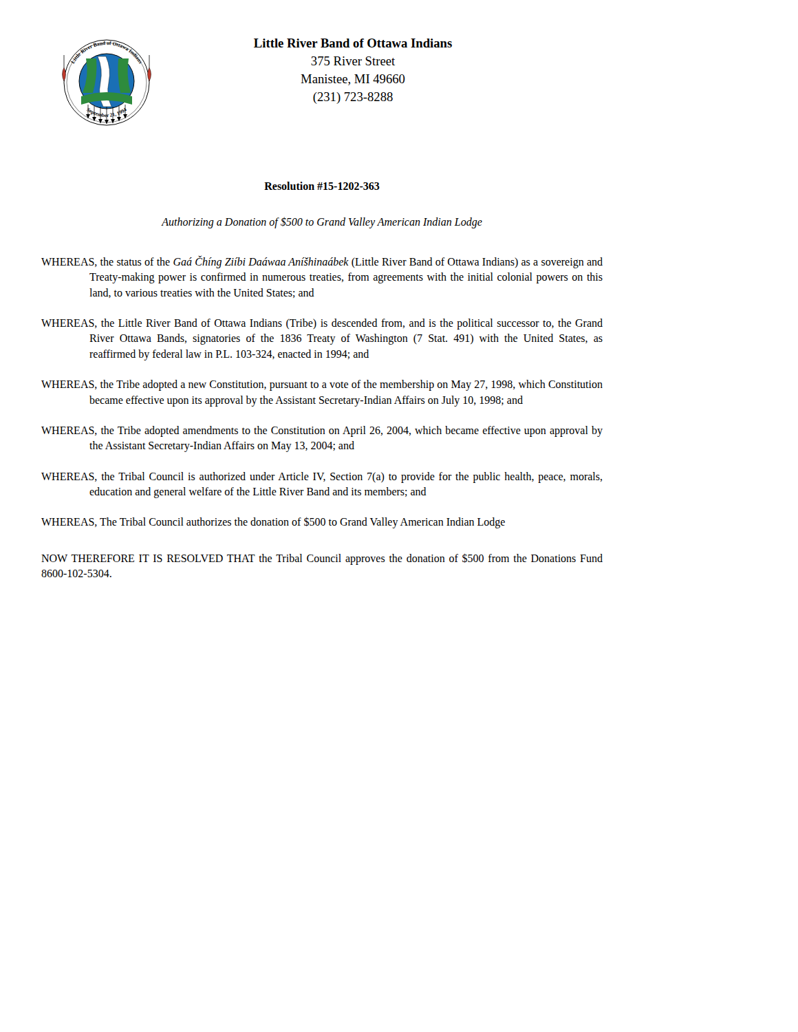Little River Band of Ottawa Indians September 21, 1994
Little River Band of Ottawa Indians
375 River Street
Manistee, MI 49660
(231) 723-8288
Resolution #15-1202-363
Authorizing a Donation of $500 to Grand Valley American Indian Lodge
WHEREAS, the status of the Gaá Čhíng Ziíbi Daáwaa Aníšhinaábek (Little River Band of Ottawa Indians) as a sovereign and Treaty-making power is confirmed in numerous treaties, from agreements with the initial colonial powers on this land, to various treaties with the United States; and
WHEREAS, the Little River Band of Ottawa Indians (Tribe) is descended from, and is the political successor to, the Grand River Ottawa Bands, signatories of the 1836 Treaty of Washington (7 Stat. 491) with the United States, as reaffirmed by federal law in P.L. 103-324, enacted in 1994; and
WHEREAS, the Tribe adopted a new Constitution, pursuant to a vote of the membership on May 27, 1998, which Constitution became effective upon its approval by the Assistant Secretary-Indian Affairs on July 10, 1998; and
WHEREAS, the Tribe adopted amendments to the Constitution on April 26, 2004, which became effective upon approval by the Assistant Secretary-Indian Affairs on May 13, 2004; and
WHEREAS, the Tribal Council is authorized under Article IV, Section 7(a) to provide for the public health, peace, morals, education and general welfare of the Little River Band and its members; and
WHEREAS, The Tribal Council authorizes the donation of $500 to Grand Valley American Indian Lodge
NOW THEREFORE IT IS RESOLVED THAT the Tribal Council approves the donation of $500 from the Donations Fund 8600-102-5304.